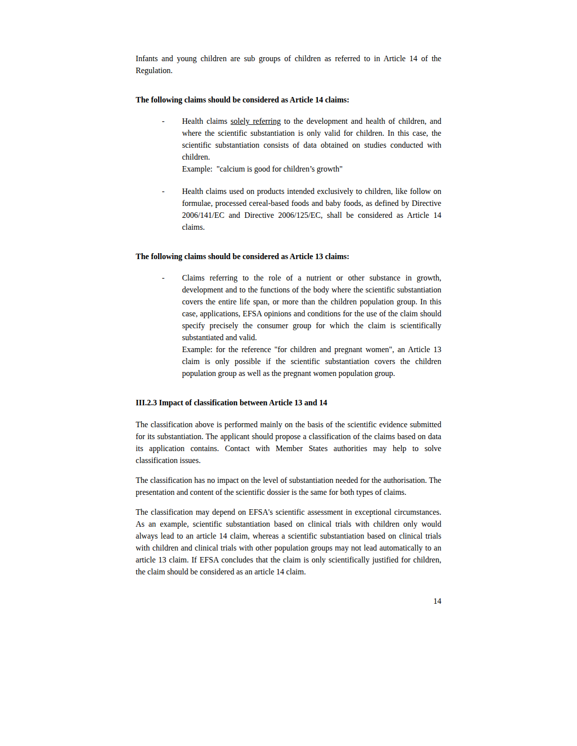Infants and young children are sub groups of children as referred to in Article 14 of the Regulation.
The following claims should be considered as Article 14 claims:
Health claims solely referring to the development and health of children, and where the scientific substantiation is only valid for children. In this case, the scientific substantiation consists of data obtained on studies conducted with children.
Example: "calcium is good for children’s growth"
Health claims used on products intended exclusively to children, like follow on formulae, processed cereal-based foods and baby foods, as defined by Directive 2006/141/EC and Directive 2006/125/EC, shall be considered as Article 14 claims.
The following claims should be considered as Article 13 claims:
Claims referring to the role of a nutrient or other substance in growth, development and to the functions of the body where the scientific substantiation covers the entire life span, or more than the children population group. In this case, applications, EFSA opinions and conditions for the use of the claim should specify precisely the consumer group for which the claim is scientifically substantiated and valid.
Example: for the reference "for children and pregnant women", an Article 13 claim is only possible if the scientific substantiation covers the children population group as well as the pregnant women population group.
III.2.3 Impact of classification between Article 13 and 14
The classification above is performed mainly on the basis of the scientific evidence submitted for its substantiation. The applicant should propose a classification of the claims based on data its application contains. Contact with Member States authorities may help to solve classification issues.
The classification has no impact on the level of substantiation needed for the authorisation. The presentation and content of the scientific dossier is the same for both types of claims.
The classification may depend on EFSA's scientific assessment in exceptional circumstances. As an example, scientific substantiation based on clinical trials with children only would always lead to an article 14 claim, whereas a scientific substantiation based on clinical trials with children and clinical trials with other population groups may not lead automatically to an article 13 claim. If EFSA concludes that the claim is only scientifically justified for children, the claim should be considered as an article 14 claim.
14